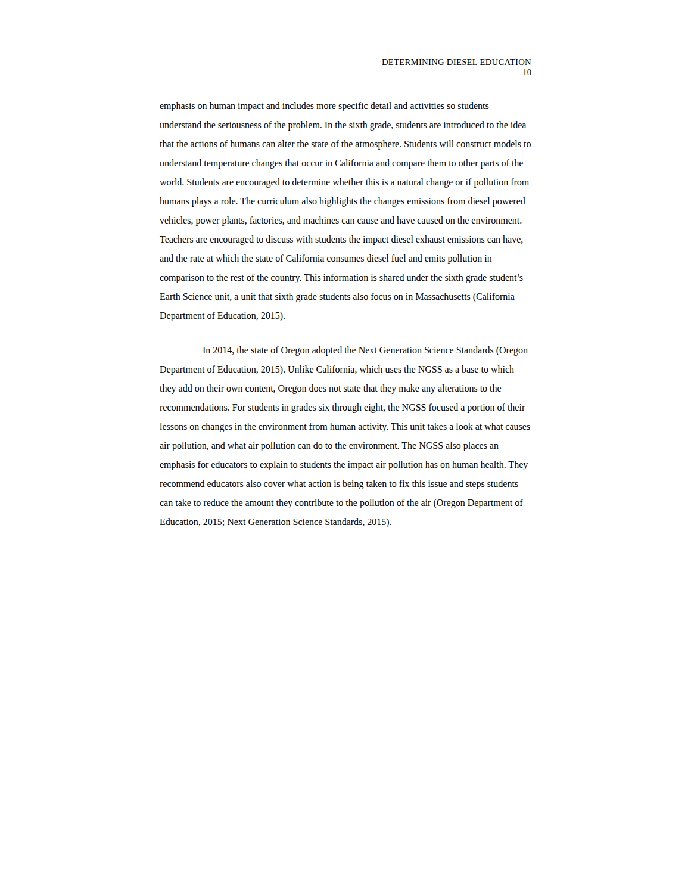Determining Diesel Education
10
emphasis on human impact and includes more specific detail and activities so students understand the seriousness of the problem. In the sixth grade, students are introduced to the idea that the actions of humans can alter the state of the atmosphere. Students will construct models to understand temperature changes that occur in California and compare them to other parts of the world. Students are encouraged to determine whether this is a natural change or if pollution from humans plays a role. The curriculum also highlights the changes emissions from diesel powered vehicles, power plants, factories, and machines can cause and have caused on the environment. Teachers are encouraged to discuss with students the impact diesel exhaust emissions can have, and the rate at which the state of California consumes diesel fuel and emits pollution in comparison to the rest of the country. This information is shared under the sixth grade student’s Earth Science unit, a unit that sixth grade students also focus on in Massachusetts (California Department of Education, 2015).
In 2014, the state of Oregon adopted the Next Generation Science Standards (Oregon Department of Education, 2015). Unlike California, which uses the NGSS as a base to which they add on their own content, Oregon does not state that they make any alterations to the recommendations. For students in grades six through eight, the NGSS focused a portion of their lessons on changes in the environment from human activity. This unit takes a look at what causes air pollution, and what air pollution can do to the environment. The NGSS also places an emphasis for educators to explain to students the impact air pollution has on human health. They recommend educators also cover what action is being taken to fix this issue and steps students can take to reduce the amount they contribute to the pollution of the air (Oregon Department of Education, 2015; Next Generation Science Standards, 2015).